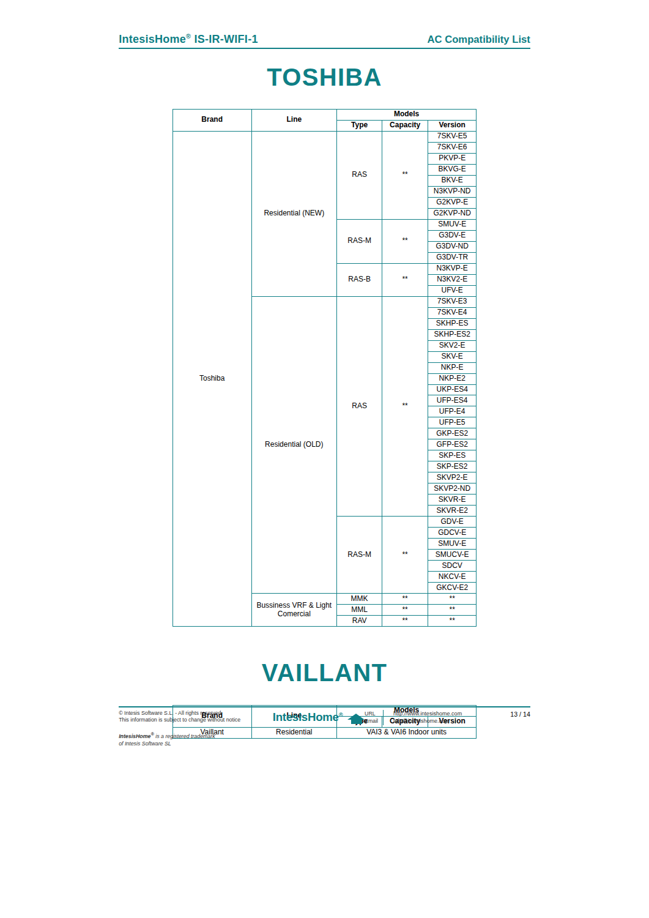IntesisHome® IS-IR-WIFI-1
AC Compatibility List
TOSHIBA
| Brand | Line | Models |
| --- | --- | --- |
| Type | Capacity | Version |
| Toshiba | Residential (NEW) | RAS | ** | 7SKV-E5 |
| 7SKV-E6 |
| PKVP-E |
| BKVG-E |
| BKV-E |
| N3KVP-ND |
| G2KVP-E |
| G2KVP-ND |
| RAS-M | ** | SMUV-E |
| G3DV-E |
| G3DV-ND |
| G3DV-TR |
| RAS-B | ** | N3KVP-E |
| N3KV2-E |
| UFV-E |
| Residential (OLD) | RAS | ** | 7SKV-E3 |
| 7SKV-E4 |
| SKHP-ES |
| SKHP-ES2 |
| SKV2-E |
| SKV-E |
| NKP-E |
| NKP-E2 |
| UKP-ES4 |
| UFP-ES4 |
| UFP-E4 |
| UFP-E5 |
| GKP-ES2 |
| GFP-ES2 |
| SKP-ES |
| SKP-ES2 |
| SKVP2-E |
| SKVP2-ND |
| SKVR-E |
| SKVR-E2 |
| RAS-M | ** | GDV-E |
| GDCV-E |
| SMUV-E |
| SMUCV-E |
| SDCV |
| NKCV-E |
| GKCV-E2 |
| Bussiness VRF & Light Comercial | MMK | ** | ** |
| MML | ** | ** |
| RAV | ** | ** |
VAILLANT
| Brand | Line | Models |
| --- | --- | --- |
| Type | Capacity | Version |
| Vaillant | Residential | VAI3 & VAI6 Indoor units |
© Intesis Software S.L. - All rights reserved
This information is subject to change without notice
IntesisHome® is a registered trademark
of Intesis Software SL
IntesisHome® URL
Email http://www.intesishome.com
info@intesishome.com
13 / 14